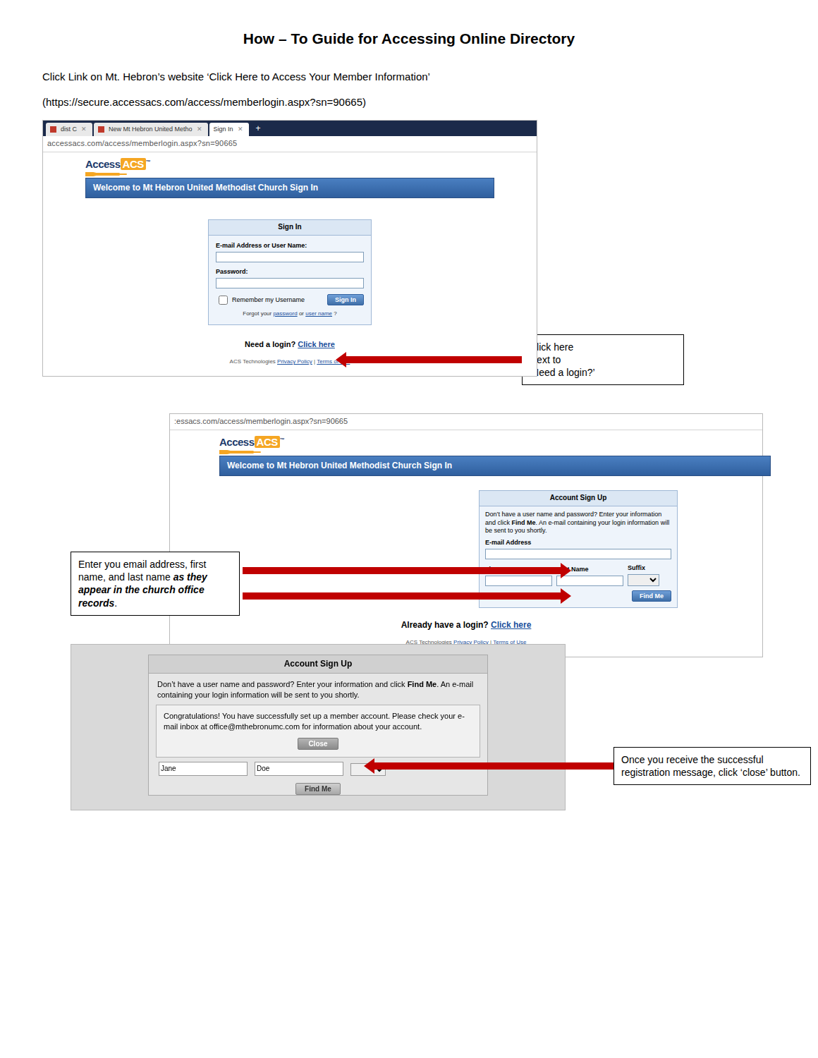How – To Guide for Accessing Online Directory
Click Link on Mt. Hebron’s website ‘Click Here to Access Your Member Information’
(https://secure.accessacs.com/access/memberlogin.aspx?sn=90665)
dist C ✕
New Mt Hebron United Metho ✕
Sign In ✕
+
accessacs.com/access/memberlogin.aspx?sn=90665
Access ACS™
Welcome to Mt Hebron United Methodist Church Sign In
Sign In
E-mail Address or User Name: Password:
Remember my Username Sign In
Forgot your password or user name ?
Need a login? Click here
ACS Technologies Privacy Policy | Terms of Use
Click here
Next to
‘Need a login?’
:essacs.com/access/memberlogin.aspx?sn=90665
Access ACS™
Welcome to Mt Hebron United Methodist Church Sign In
Account Sign Up
Don’t have a user name and password? Enter your information and click Find Me. An e-mail containing your login information will be sent to you shortly.
E-mail Address
First Name
Last Name
Suffix
Find Me
Already have a login? Click here
ACS Technologies Privacy Policy | Terms of Use
Enter you email address, first name, and last name as they appear in the church office records.
Account Sign Up
Don’t have a user name and password? Enter your information and click Find Me. An e-mail containing your login information will be sent to you shortly.
Congratulations! You have successfully set up a member account. Please check your e-mail inbox at office@mthebronumc.com for information about your account. Close
Find Me
Once you receive the successful registration message, click ‘close’ button.